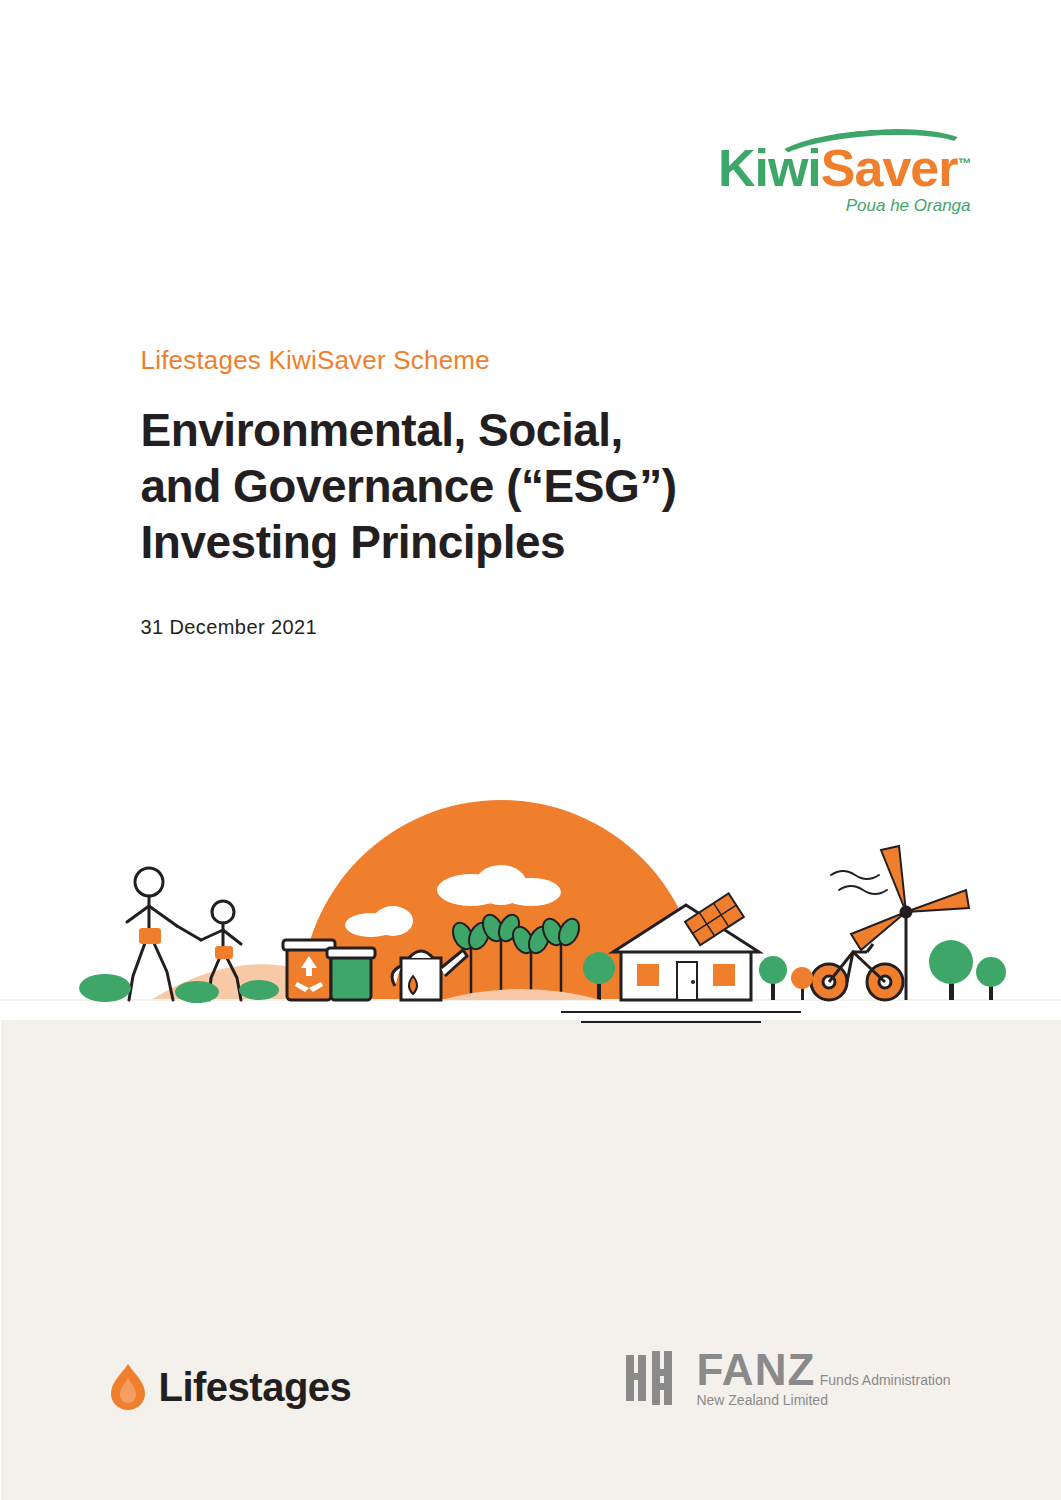Kiwi Saver™
Poua he Oranga
Lifestages KiwiSaver Scheme
Environmental, Social,
and Governance (“ESG”)
Investing Principles
31 December 2021
Lifestages
FANZ Funds Administration
New Zealand Limited